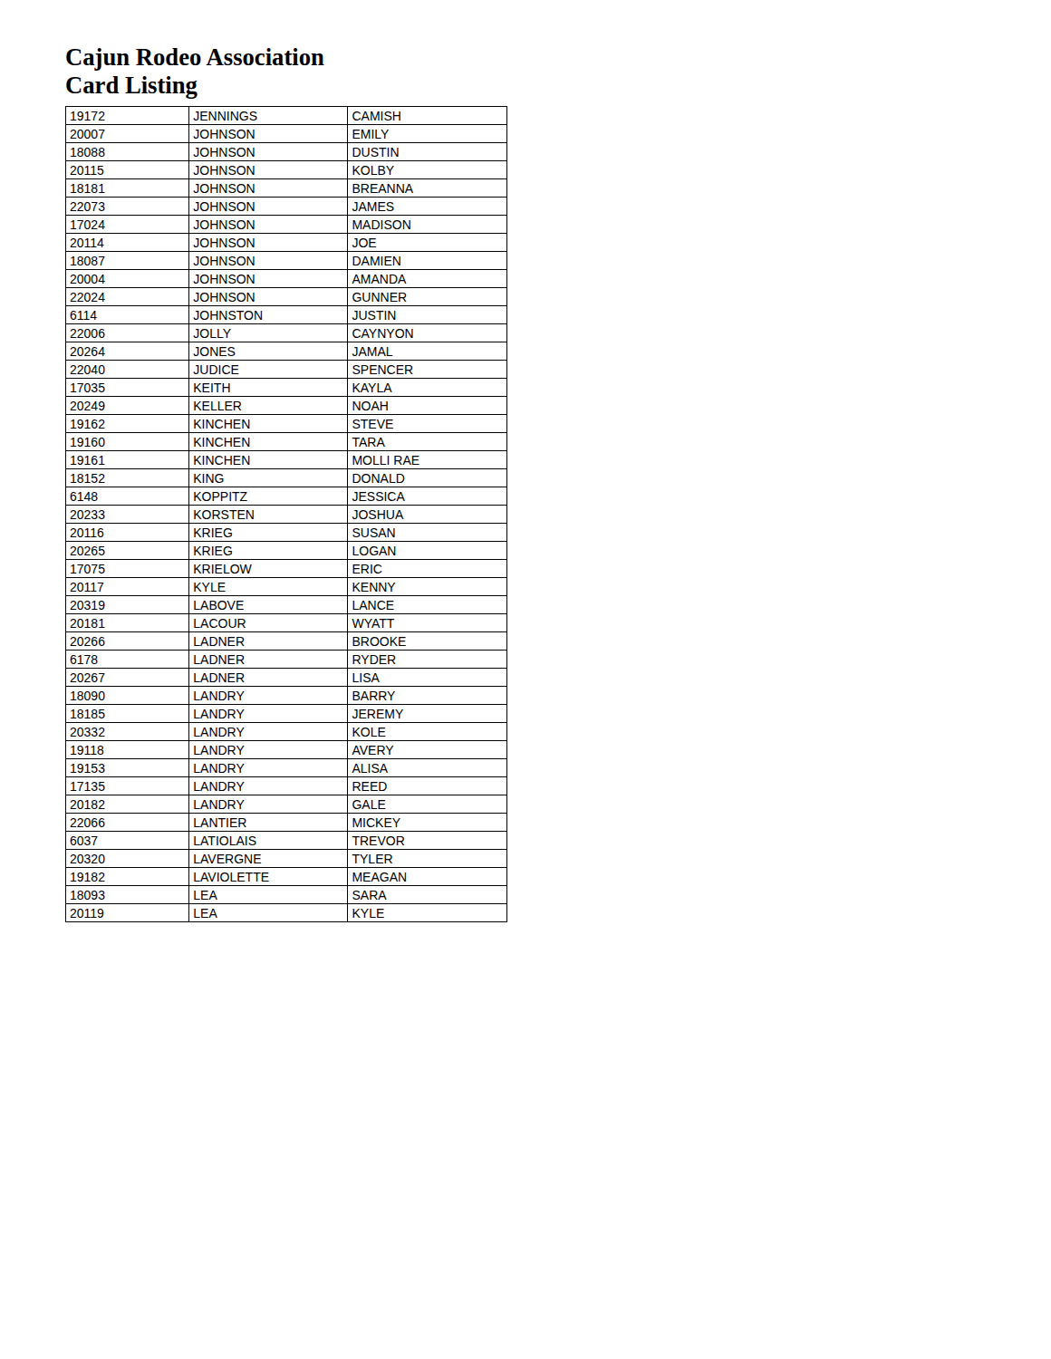Cajun Rodeo Association
Card Listing
| 19172 | JENNINGS | CAMISH |
| 20007 | JOHNSON | EMILY |
| 18088 | JOHNSON | DUSTIN |
| 20115 | JOHNSON | KOLBY |
| 18181 | JOHNSON | BREANNA |
| 22073 | JOHNSON | JAMES |
| 17024 | JOHNSON | MADISON |
| 20114 | JOHNSON | JOE |
| 18087 | JOHNSON | DAMIEN |
| 20004 | JOHNSON | AMANDA |
| 22024 | JOHNSON | GUNNER |
| 6114 | JOHNSTON | JUSTIN |
| 22006 | JOLLY | CAYNYON |
| 20264 | JONES | JAMAL |
| 22040 | JUDICE | SPENCER |
| 17035 | KEITH | KAYLA |
| 20249 | KELLER | NOAH |
| 19162 | KINCHEN | STEVE |
| 19160 | KINCHEN | TARA |
| 19161 | KINCHEN | MOLLI RAE |
| 18152 | KING | DONALD |
| 6148 | KOPPITZ | JESSICA |
| 20233 | KORSTEN | JOSHUA |
| 20116 | KRIEG | SUSAN |
| 20265 | KRIEG | LOGAN |
| 17075 | KRIELOW | ERIC |
| 20117 | KYLE | KENNY |
| 20319 | LABOVE | LANCE |
| 20181 | LACOUR | WYATT |
| 20266 | LADNER | BROOKE |
| 6178 | LADNER | RYDER |
| 20267 | LADNER | LISA |
| 18090 | LANDRY | BARRY |
| 18185 | LANDRY | JEREMY |
| 20332 | LANDRY | KOLE |
| 19118 | LANDRY | AVERY |
| 19153 | LANDRY | ALISA |
| 17135 | LANDRY | REED |
| 20182 | LANDRY | GALE |
| 22066 | LANTIER | MICKEY |
| 6037 | LATIOLAIS | TREVOR |
| 20320 | LAVERGNE | TYLER |
| 19182 | LAVIOLETTE | MEAGAN |
| 18093 | LEA | SARA |
| 20119 | LEA | KYLE |